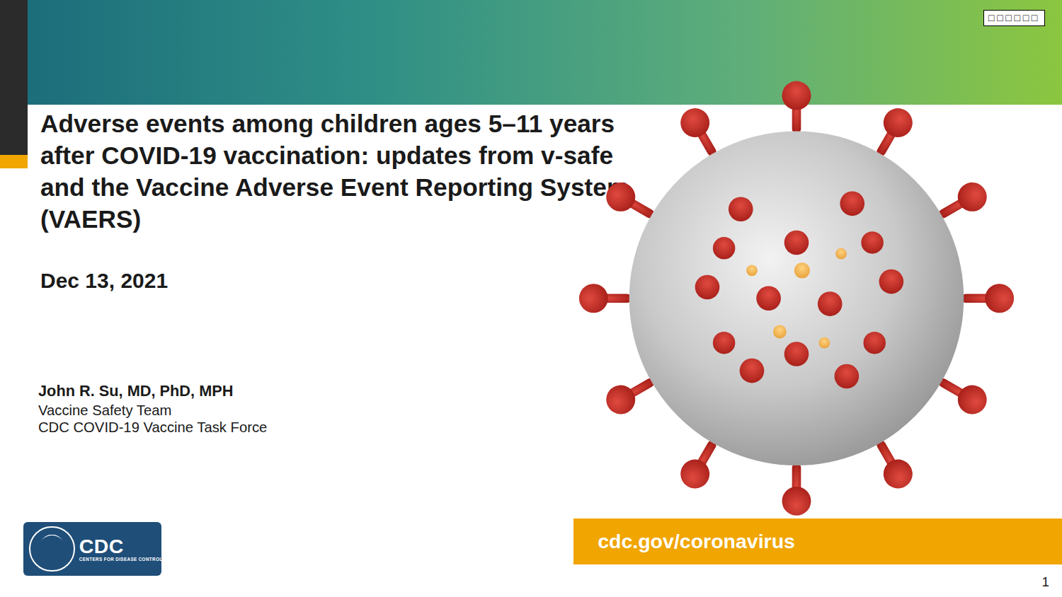□□□□□□
Adverse events among children ages 5–11 years after COVID-19 vaccination: updates from v-safe and the Vaccine Adverse Event Reporting System (VAERS)
Dec 13, 2021
John R. Su, MD, PhD, MPH
Vaccine Safety Team
CDC COVID-19 Vaccine Task Force
CDC
CENTERS FOR DISEASE CONTROL AND PREVENTION
cdc.gov/coronavirus
1